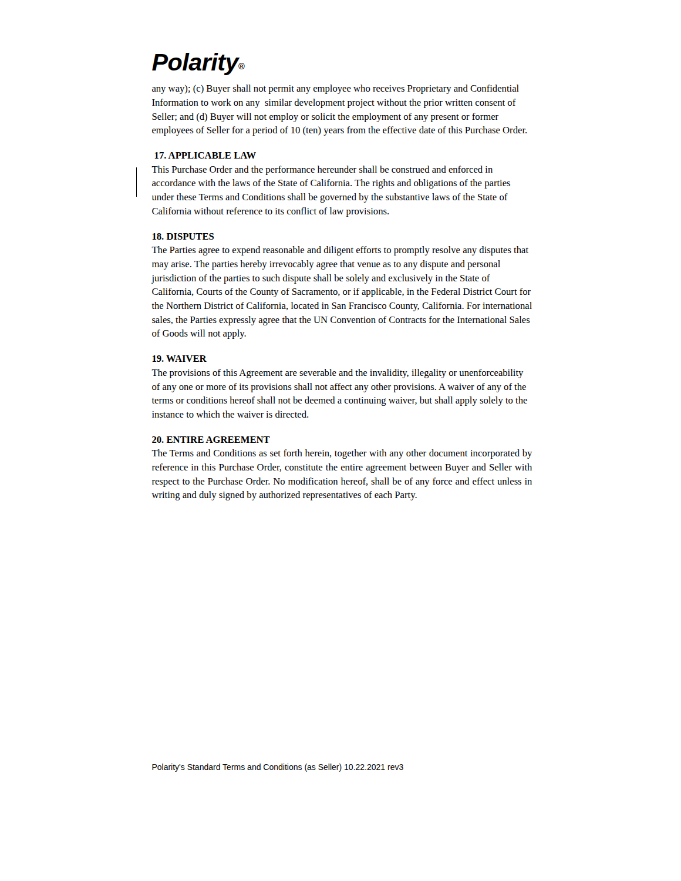Polarity®
any way); (c) Buyer shall not permit any employee who receives Proprietary and Confidential Information to work on any similar development project without the prior written consent of Seller; and (d) Buyer will not employ or solicit the employment of any present or former employees of Seller for a period of 10 (ten) years from the effective date of this Purchase Order.
17. APPLICABLE LAW
This Purchase Order and the performance hereunder shall be construed and enforced in accordance with the laws of the State of California. The rights and obligations of the parties under these Terms and Conditions shall be governed by the substantive laws of the State of California without reference to its conflict of law provisions.
18. DISPUTES
The Parties agree to expend reasonable and diligent efforts to promptly resolve any disputes that may arise. The parties hereby irrevocably agree that venue as to any dispute and personal jurisdiction of the parties to such dispute shall be solely and exclusively in the State of California, Courts of the County of Sacramento, or if applicable, in the Federal District Court for the Northern District of California, located in San Francisco County, California. For international sales, the Parties expressly agree that the UN Convention of Contracts for the International Sales of Goods will not apply.
19. WAIVER
The provisions of this Agreement are severable and the invalidity, illegality or unenforceability of any one or more of its provisions shall not affect any other provisions. A waiver of any of the terms or conditions hereof shall not be deemed a continuing waiver, but shall apply solely to the instance to which the waiver is directed.
20. ENTIRE AGREEMENT
The Terms and Conditions as set forth herein, together with any other document incorporated by reference in this Purchase Order, constitute the entire agreement between Buyer and Seller with respect to the Purchase Order. No modification hereof, shall be of any force and effect unless in writing and duly signed by authorized representatives of each Party.
Polarity's Standard Terms and Conditions (as Seller) 10.22.2021 rev3